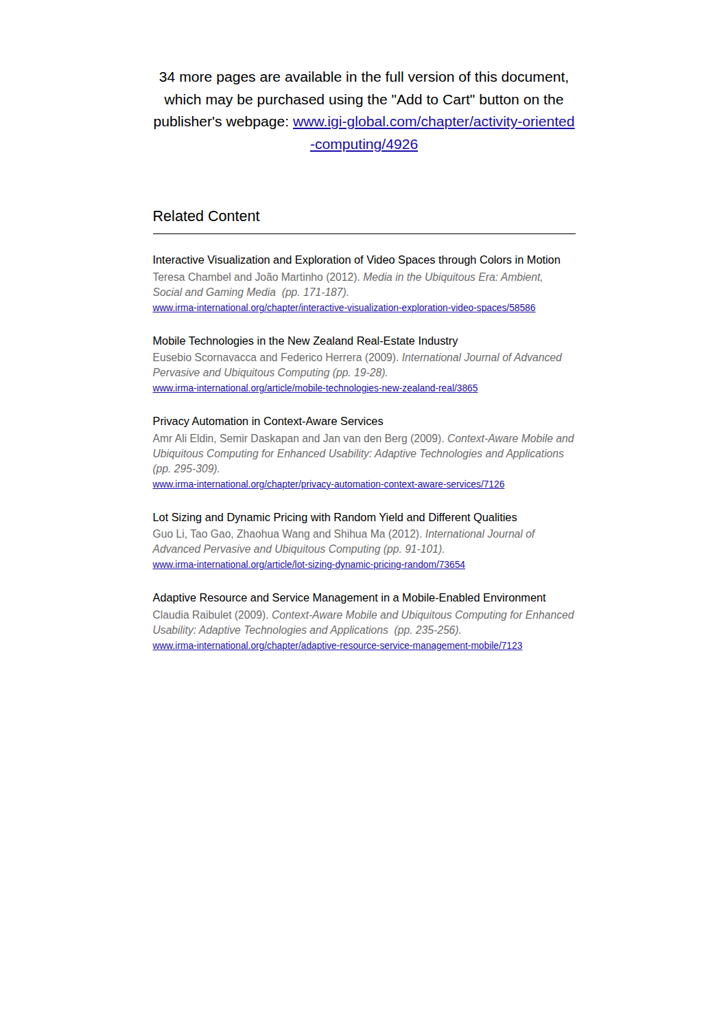34 more pages are available in the full version of this document, which may be purchased using the "Add to Cart" button on the publisher's webpage: www.igi-global.com/chapter/activity-oriented-computing/4926
Related Content
Interactive Visualization and Exploration of Video Spaces through Colors in Motion
Teresa Chambel and João Martinho (2012). Media in the Ubiquitous Era: Ambient, Social and Gaming Media (pp. 171-187).
www.irma-international.org/chapter/interactive-visualization-exploration-video-spaces/58586
Mobile Technologies in the New Zealand Real-Estate Industry
Eusebio Scornavacca and Federico Herrera (2009). International Journal of Advanced Pervasive and Ubiquitous Computing (pp. 19-28).
www.irma-international.org/article/mobile-technologies-new-zealand-real/3865
Privacy Automation in Context-Aware Services
Amr Ali Eldin, Semir Daskapan and Jan van den Berg (2009). Context-Aware Mobile and Ubiquitous Computing for Enhanced Usability: Adaptive Technologies and Applications (pp. 295-309).
www.irma-international.org/chapter/privacy-automation-context-aware-services/7126
Lot Sizing and Dynamic Pricing with Random Yield and Different Qualities
Guo Li, Tao Gao, Zhaohua Wang and Shihua Ma (2012). International Journal of Advanced Pervasive and Ubiquitous Computing (pp. 91-101).
www.irma-international.org/article/lot-sizing-dynamic-pricing-random/73654
Adaptive Resource and Service Management in a Mobile-Enabled Environment
Claudia Raibulet (2009). Context-Aware Mobile and Ubiquitous Computing for Enhanced Usability: Adaptive Technologies and Applications (pp. 235-256).
www.irma-international.org/chapter/adaptive-resource-service-management-mobile/7123